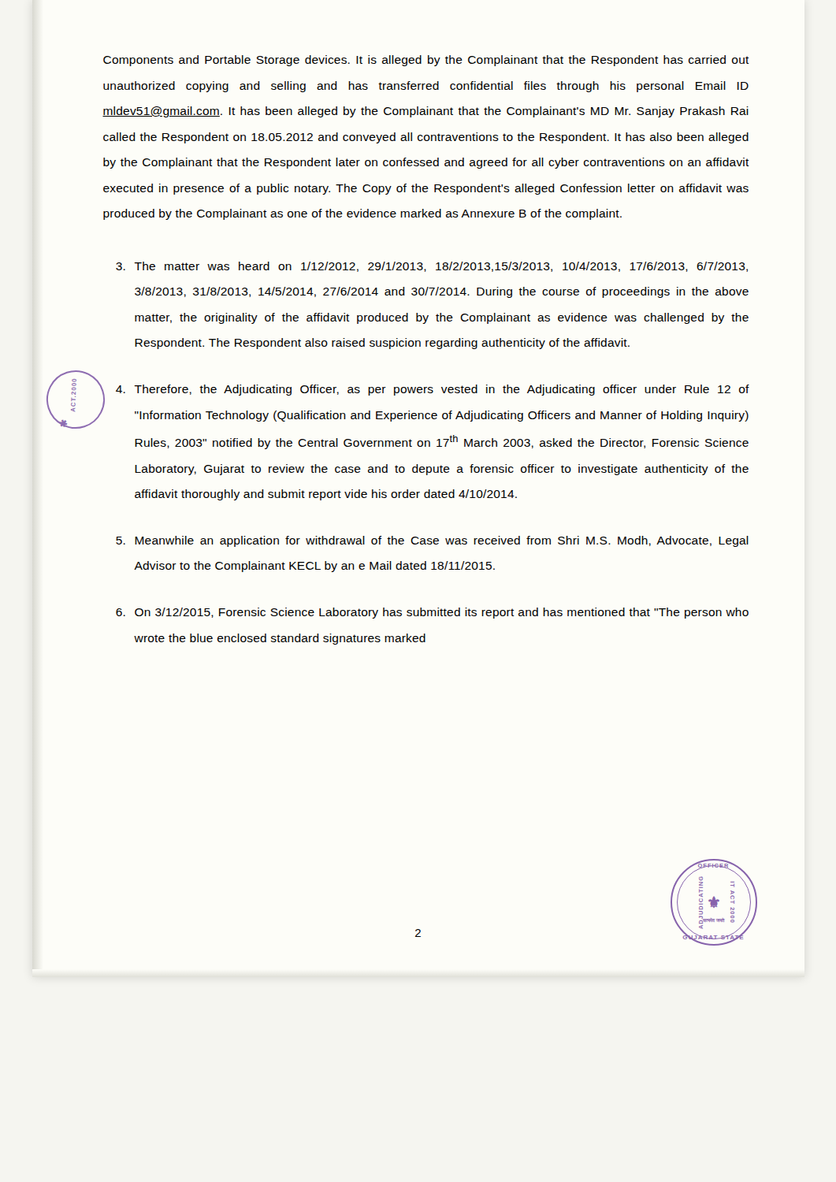Components and Portable Storage devices. It is alleged by the Complainant that the Respondent has carried out unauthorized copying and selling and has transferred confidential files through his personal Email ID mldev51@gmail.com. It has been alleged by the Complainant that the Complainant's MD Mr. Sanjay Prakash Rai called the Respondent on 18.05.2012 and conveyed all contraventions to the Respondent. It has also been alleged by the Complainant that the Respondent later on confessed and agreed for all cyber contraventions on an affidavit executed in presence of a public notary. The Copy of the Respondent's alleged Confession letter on affidavit was produced by the Complainant as one of the evidence marked as Annexure B of the complaint.
The matter was heard on 1/12/2012, 29/1/2013, 18/2/2013,15/3/2013, 10/4/2013, 17/6/2013, 6/7/2013, 3/8/2013, 31/8/2013, 14/5/2014, 27/6/2014 and 30/7/2014. During the course of proceedings in the above matter, the originality of the affidavit produced by the Complainant as evidence was challenged by the Respondent. The Respondent also raised suspicion regarding authenticity of the affidavit.
Therefore, the Adjudicating Officer, as per powers vested in the Adjudicating officer under Rule 12 of "Information Technology (Qualification and Experience of Adjudicating Officers and Manner of Holding Inquiry) Rules, 2003" notified by the Central Government on 17th March 2003, asked the Director, Forensic Science Laboratory, Gujarat to review the case and to depute a forensic officer to investigate authenticity of the affidavit thoroughly and submit report vide his order dated 4/10/2014.
Meanwhile an application for withdrawal of the Case was received from Shri M.S. Modh, Advocate, Legal Advisor to the Complainant KECL by an e Mail dated 18/11/2015.
On 3/12/2015, Forensic Science Laboratory has submitted its report and has mentioned that "The person who wrote the blue enclosed standard signatures marked
ACT.2000
✱
2
OFFICER
ADJUDICATING
IT ACT 2000
⚜
सत्यमेव जयते
GUJARAT STATE